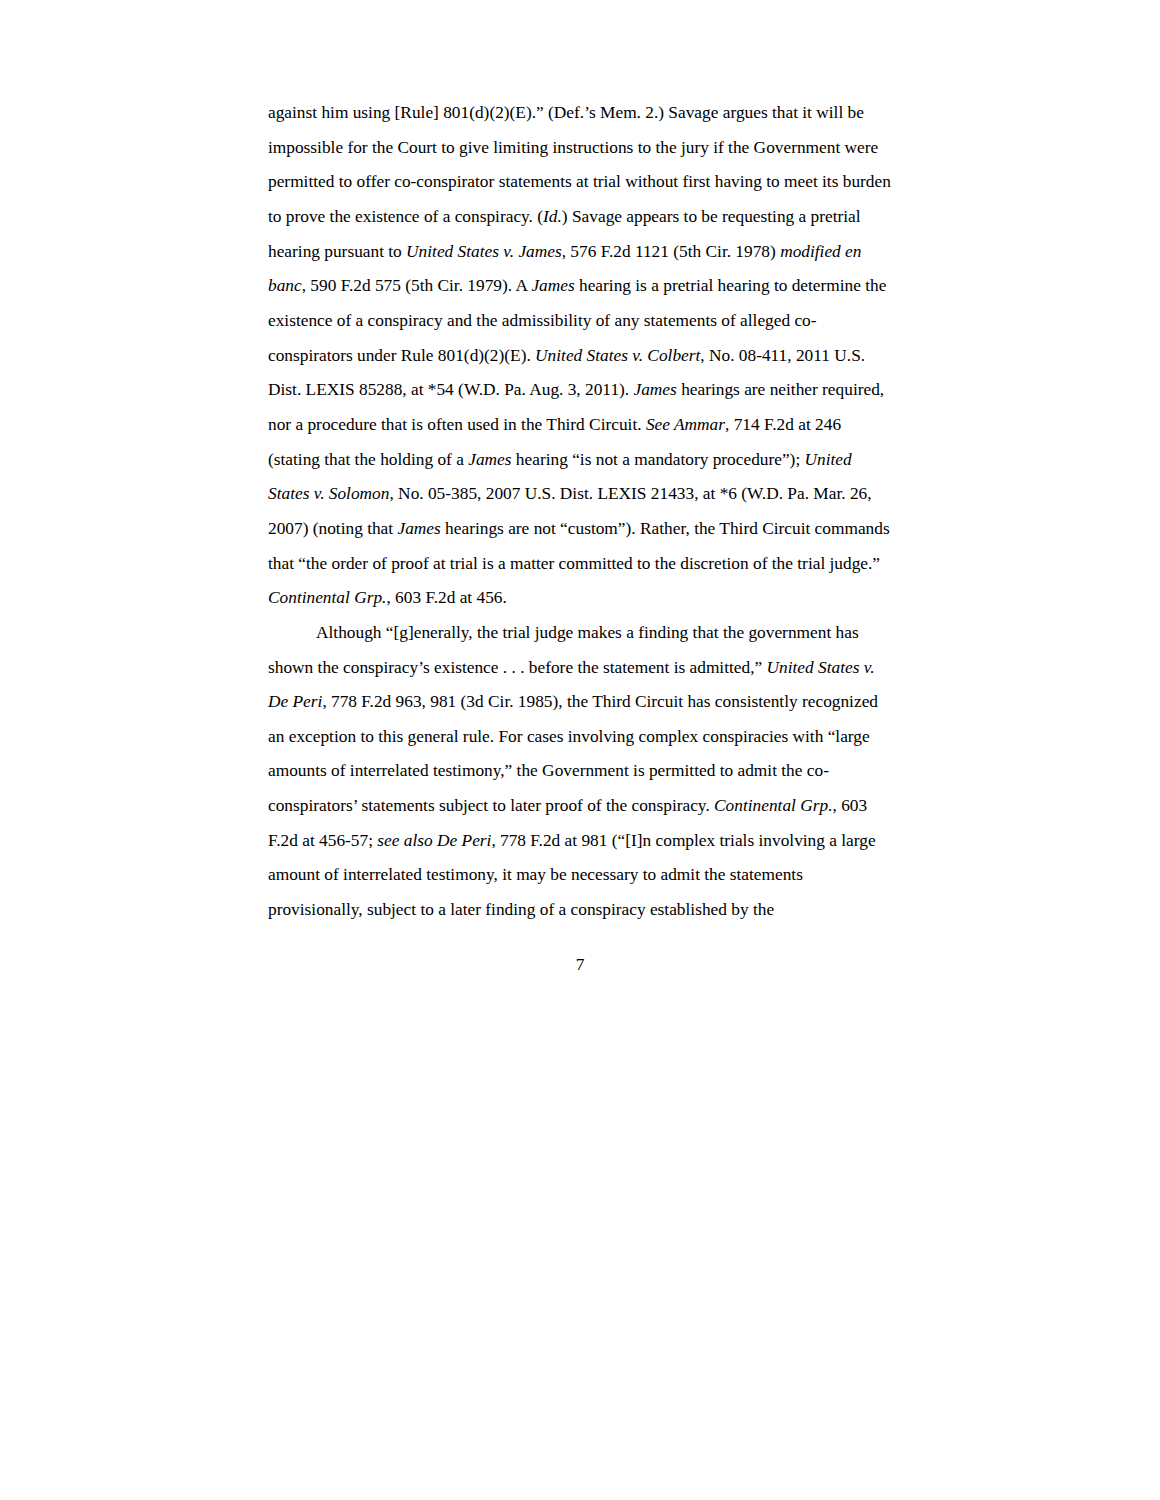against him using [Rule] 801(d)(2)(E).” (Def.’s Mem. 2.) Savage argues that it will be impossible for the Court to give limiting instructions to the jury if the Government were permitted to offer co-conspirator statements at trial without first having to meet its burden to prove the existence of a conspiracy. (Id.) Savage appears to be requesting a pretrial hearing pursuant to United States v. James, 576 F.2d 1121 (5th Cir. 1978) modified en banc, 590 F.2d 575 (5th Cir. 1979). A James hearing is a pretrial hearing to determine the existence of a conspiracy and the admissibility of any statements of alleged co-conspirators under Rule 801(d)(2)(E). United States v. Colbert, No. 08-411, 2011 U.S. Dist. LEXIS 85288, at *54 (W.D. Pa. Aug. 3, 2011). James hearings are neither required, nor a procedure that is often used in the Third Circuit. See Ammar, 714 F.2d at 246 (stating that the holding of a James hearing “is not a mandatory procedure”); United States v. Solomon, No. 05-385, 2007 U.S. Dist. LEXIS 21433, at *6 (W.D. Pa. Mar. 26, 2007) (noting that James hearings are not “custom”). Rather, the Third Circuit commands that “the order of proof at trial is a matter committed to the discretion of the trial judge.” Continental Grp., 603 F.2d at 456.
Although “[g]enerally, the trial judge makes a finding that the government has shown the conspiracy’s existence . . . before the statement is admitted,” United States v. De Peri, 778 F.2d 963, 981 (3d Cir. 1985), the Third Circuit has consistently recognized an exception to this general rule. For cases involving complex conspiracies with “large amounts of interrelated testimony,” the Government is permitted to admit the co-conspirators’ statements subject to later proof of the conspiracy. Continental Grp., 603 F.2d at 456-57; see also De Peri, 778 F.2d at 981 (“[I]n complex trials involving a large amount of interrelated testimony, it may be necessary to admit the statements provisionally, subject to a later finding of a conspiracy established by the
7